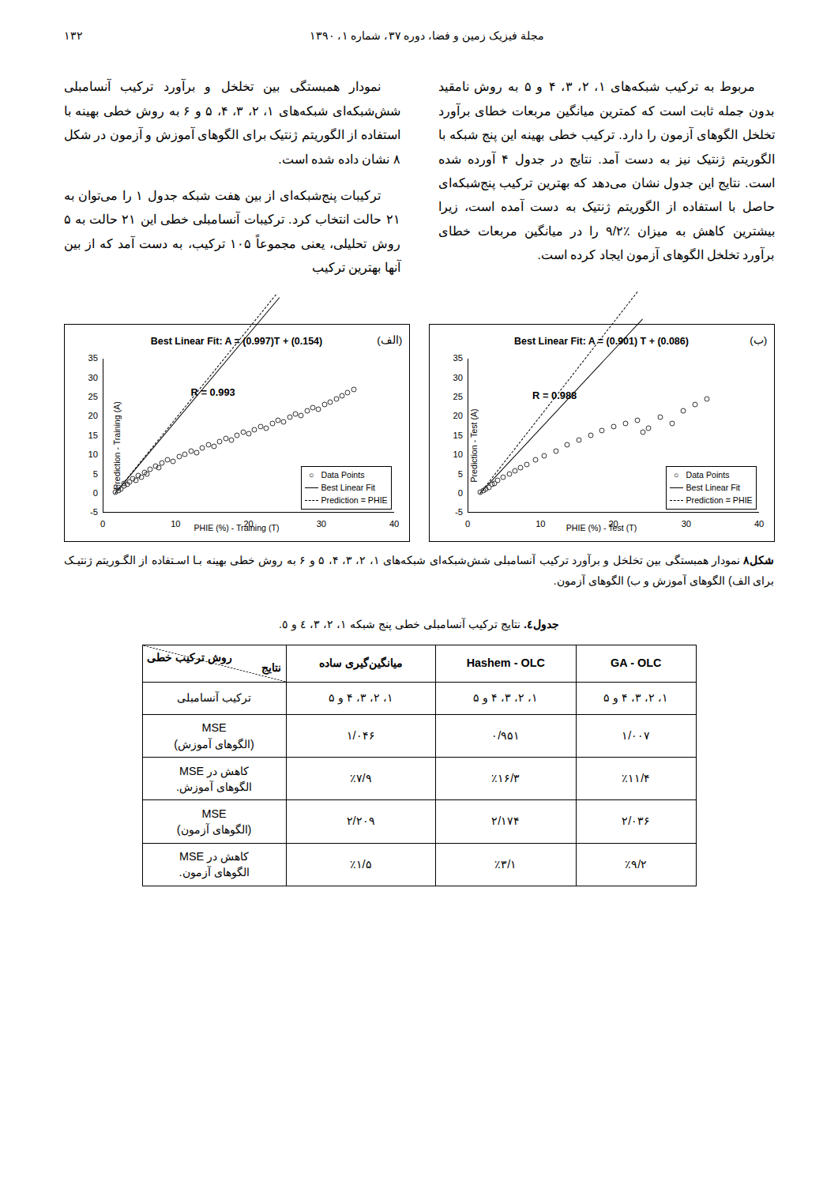مجلة فیزیک زمین و فضا، دوره ۳۷، شماره ۱، ۱۳۹۰ ۱۳۲
مربوط به ترکیب شبکه‌های ۱، ۲، ۳، ۴ و ۵ به روش نامقید بدون جمله ثابت است که کمترین میانگین مربعات خطای برآورد تخلخل الگوهای آزمون را دارد. ترکیب خطی بهینه این پنج شبکه با الگوریتم ژنتیک نیز به دست آمد. نتایج در جدول ۴ آورده شده است. نتایج این جدول نشان می‌دهد که بهترین ترکیب پنج‌شبکه‌ای حاصل با استفاده از الگوریتم ژنتیک به دست آمده است، زیرا بیشترین کاهش به میزان ٪۹/۲ را در میانگین مربعات خطای برآورد تخلخل الگوهای آزمون ایجاد کرده است.
نمودار همبستگی بین تخلخل و برآورد ترکیب آنسامبلی شش‌شبکه‌ای شبکه‌های ۱، ۲، ۳، ۴، ۵ و ۶ به روش خطی بهینه با استفاده از الگوریتم ژنتیک برای الگوهای آموزش و آزمون در شکل ۸ نشان داده شده است.
ترکیبات پنج‌شبکه‌ای از بین هفت شبکه جدول ۱ را می‌توان به ۲۱ حالت انتخاب کرد. ترکیبات آنسامبلی خطی این ۲۱ حالت به ۵ روش تحلیلی، یعنی مجموعاً ۱۰۵ ترکیب، به دست آمد که از بین آنها بهترین ترکیب
Best Linear Fit: A = (0.901) T + (0.086)
(ب)
Prediction - Test (A)
35 30 25 20 15 10 5 0 -5
R = 0.988
○Data Points
Best Linear Fit
Prediction = PHIE
0 10 20 30 40
PHIE (%) - Test (T)
Best Linear Fit: A = (0.997)T + (0.154)
(الف)
Prediction - Training (A)
35 30 25 20 15 10 5 0 -5
R = 0.993
○Data Points
Best Linear Fit
Prediction = PHIE
0 10 20 30 40
PHIE (%) - Training (T)
شکل۸ نمودار همبستگی بین تخلخل و برآورد ترکیب آنسامبلی شش‌شبکه‌ای شبکه‌های ۱، ۲، ۳، ۴، ۵ و ۶ به روش خطی بهینه بـا اسـتفاده از الگـوریتم ژنتیـک برای الف) الگوهای آموزش و ب) الگوهای آزمون.
جدول٤. نتایج ترکیب آنسامبلی خطی پنج شبکه ۱، ۲، ۳، ٤ و ٥.
| GA - OLC | Hashem - OLC | میانگین‌گیری ساده | روش ترکیب خطی نتایج |
| --- | --- | --- | --- |
| ۱، ۲، ۳، ۴ و ۵ | ۱، ۲، ۳، ۴ و ۵ | ۱، ۲، ۳، ۴ و ۵ | ترکیب آنسامبلی |
| ۱/۰۰۷ | ۰/۹۵۱ | ۱/۰۴۶ | MSE (الگوهای آموزش) |
| ٪۱۱/۴ | ٪۱۶/۳ | ٪۷/۹ | کاهش در MSE الگوهای آموزش. |
| ۲/۰۳۶ | ۲/۱۷۴ | ۲/۲۰۹ | MSE (الگوهای آزمون) |
| ٪۹/۲ | ٪۳/۱ | ٪۱/۵ | کاهش در MSE الگوهای آزمون. |